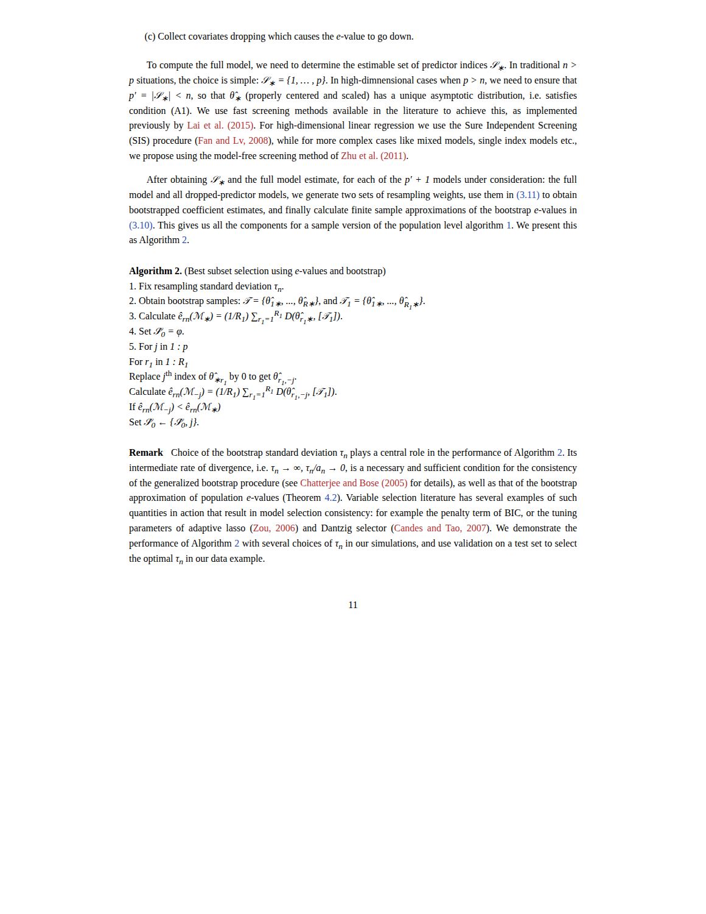(c) Collect covariates dropping which causes the e-value to go down.
To compute the full model, we need to determine the estimable set of predictor indices 𝒮∗. In traditional n > p situations, the choice is simple: 𝒮∗ = {1, … , p}. In high-dimnensional cases when p > n, we need to ensure that p′ = |𝒮∗| < n, so that θ̂∗ (properly centered and scaled) has a unique asymptotic distribution, i.e. satisfies condition (A1). We use fast screening methods available in the literature to achieve this, as implemented previously by Lai et al. (2015). For high-dimensional linear regression we use the Sure Independent Screening (SIS) procedure (Fan and Lv, 2008), while for more complex cases like mixed models, single index models etc., we propose using the model-free screening method of Zhu et al. (2011).
After obtaining 𝒮∗ and the full model estimate, for each of the p′ + 1 models under consideration: the full model and all dropped-predictor models, we generate two sets of resampling weights, use them in (3.11) to obtain bootstrapped coefficient estimates, and finally calculate finite sample approximations of the bootstrap e-values in (3.10). This gives us all the components for a sample version of the population level algorithm 1. We present this as Algorithm 2.
Algorithm 2. (Best subset selection using e-values and bootstrap)
1. Fix resampling standard deviation τn.
2. Obtain bootstrap samples: 𝒯 = {θ̂1∗, ..., θ̂R∗}, and 𝒯1 = {θ̂1∗, ..., θ̂R1∗}.
3. Calculate êrn(ℳ∗) = (1/R1) ∑r1=1R1 D(θ̂r1∗, [𝒯1]).
4. Set 𝒮̂0 = φ.
5. For j in 1 : p
For r1 in 1 : R1
Replace jth index of θ̂∗r1 by 0 to get θ̂r1,−j.
Calculate êrn(ℳ−j) = (1/R1) ∑r1=1R1 D(θ̂r1,−j, [𝒯1]).
If êrn(ℳ−j) < êrn(ℳ∗)
Set 𝒮̂0 ← {𝒮̂0, j}.
Remark Choice of the bootstrap standard deviation τn plays a central role in the performance of Algorithm 2. Its intermediate rate of divergence, i.e. τn → ∞, τn/an → 0, is a necessary and sufficient condition for the consistency of the generalized bootstrap procedure (see Chatterjee and Bose (2005) for details), as well as that of the bootstrap approximation of population e-values (Theorem 4.2). Variable selection literature has several examples of such quantities in action that result in model selection consistency: for example the penalty term of BIC, or the tuning parameters of adaptive lasso (Zou, 2006) and Dantzig selector (Candes and Tao, 2007). We demonstrate the performance of Algorithm 2 with several choices of τn in our simulations, and use validation on a test set to select the optimal τn in our data example.
11